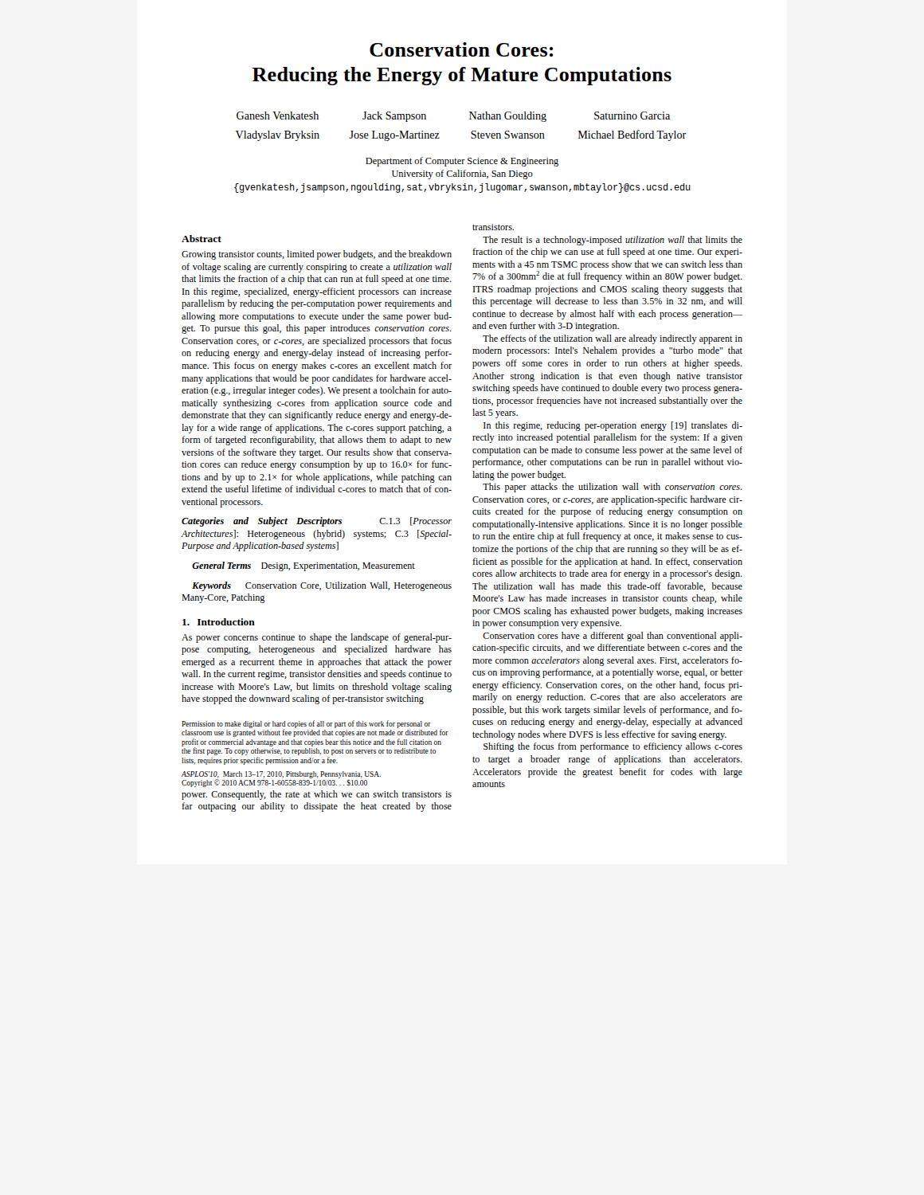Conservation Cores:
Reducing the Energy of Mature Computations
| Ganesh Venkatesh | Jack Sampson | Nathan Goulding | Saturnino Garcia |
| Vladyslav Bryksin | Jose Lugo-Martinez | Steven Swanson | Michael Bedford Taylor |
Department of Computer Science & Engineering
University of California, San Diego
{gvenkatesh,jsampson,ngoulding,sat,vbryksin,jlugomar,swanson,mbtaylor}@cs.ucsd.edu
Abstract
Growing transistor counts, limited power budgets, and the breakdown of voltage scaling are currently conspiring to create a utilization wall that limits the fraction of a chip that can run at full speed at one time. In this regime, specialized, energy-efficient processors can increase parallelism by reducing the per-computation power requirements and allowing more computations to execute under the same power budget. To pursue this goal, this paper introduces conservation cores. Conservation cores, or c-cores, are specialized processors that focus on reducing energy and energy-delay instead of increasing performance. This focus on energy makes c-cores an excellent match for many applications that would be poor candidates for hardware acceleration (e.g., irregular integer codes). We present a toolchain for automatically synthesizing c-cores from application source code and demonstrate that they can significantly reduce energy and energy-delay for a wide range of applications. The c-cores support patching, a form of targeted reconfigurability, that allows them to adapt to new versions of the software they target. Our results show that conservation cores can reduce energy consumption by up to 16.0× for functions and by up to 2.1× for whole applications, while patching can extend the useful lifetime of individual c-cores to match that of conventional processors.
Categories and Subject Descriptors C.1.3 [Processor Architectures]: Heterogeneous (hybrid) systems; C.3 [Special-Purpose and Application-based systems]
General Terms Design, Experimentation, Measurement
Keywords Conservation Core, Utilization Wall, Heterogeneous Many-Core, Patching
1. Introduction
As power concerns continue to shape the landscape of general-purpose computing, heterogeneous and specialized hardware has emerged as a recurrent theme in approaches that attack the power wall. In the current regime, transistor densities and speeds continue to increase with Moore's Law, but limits on threshold voltage scaling have stopped the downward scaling of per-transistor switching
Permission to make digital or hard copies of all or part of this work for personal or classroom use is granted without fee provided that copies are not made or distributed for profit or commercial advantage and that copies bear this notice and the full citation on the first page. To copy otherwise, to republish, to post on servers or to redistribute to lists, requires prior specific permission and/or a fee.
ASPLOS'10, March 13–17, 2010, Pittsburgh, Pennsylvania, USA.
Copyright © 2010 ACM 978-1-60558-839-1/10/03. . . $10.00
power. Consequently, the rate at which we can switch transistors is far outpacing our ability to dissipate the heat created by those transistors.
The result is a technology-imposed utilization wall that limits the fraction of the chip we can use at full speed at one time. Our experiments with a 45 nm TSMC process show that we can switch less than 7% of a 300mm2 die at full frequency within an 80W power budget. ITRS roadmap projections and CMOS scaling theory suggests that this percentage will decrease to less than 3.5% in 32 nm, and will continue to decrease by almost half with each process generation—and even further with 3-D integration.
The effects of the utilization wall are already indirectly apparent in modern processors: Intel's Nehalem provides a "turbo mode" that powers off some cores in order to run others at higher speeds. Another strong indication is that even though native transistor switching speeds have continued to double every two process generations, processor frequencies have not increased substantially over the last 5 years.
In this regime, reducing per-operation energy [19] translates directly into increased potential parallelism for the system: If a given computation can be made to consume less power at the same level of performance, other computations can be run in parallel without violating the power budget.
This paper attacks the utilization wall with conservation cores. Conservation cores, or c-cores, are application-specific hardware circuits created for the purpose of reducing energy consumption on computationally-intensive applications. Since it is no longer possible to run the entire chip at full frequency at once, it makes sense to customize the portions of the chip that are running so they will be as efficient as possible for the application at hand. In effect, conservation cores allow architects to trade area for energy in a processor's design. The utilization wall has made this trade-off favorable, because Moore's Law has made increases in transistor counts cheap, while poor CMOS scaling has exhausted power budgets, making increases in power consumption very expensive.
Conservation cores have a different goal than conventional application-specific circuits, and we differentiate between c-cores and the more common accelerators along several axes. First, accelerators focus on improving performance, at a potentially worse, equal, or better energy efficiency. Conservation cores, on the other hand, focus primarily on energy reduction. C-cores that are also accelerators are possible, but this work targets similar levels of performance, and focuses on reducing energy and energy-delay, especially at advanced technology nodes where DVFS is less effective for saving energy.
Shifting the focus from performance to efficiency allows c-cores to target a broader range of applications than accelerators. Accelerators provide the greatest benefit for codes with large amounts